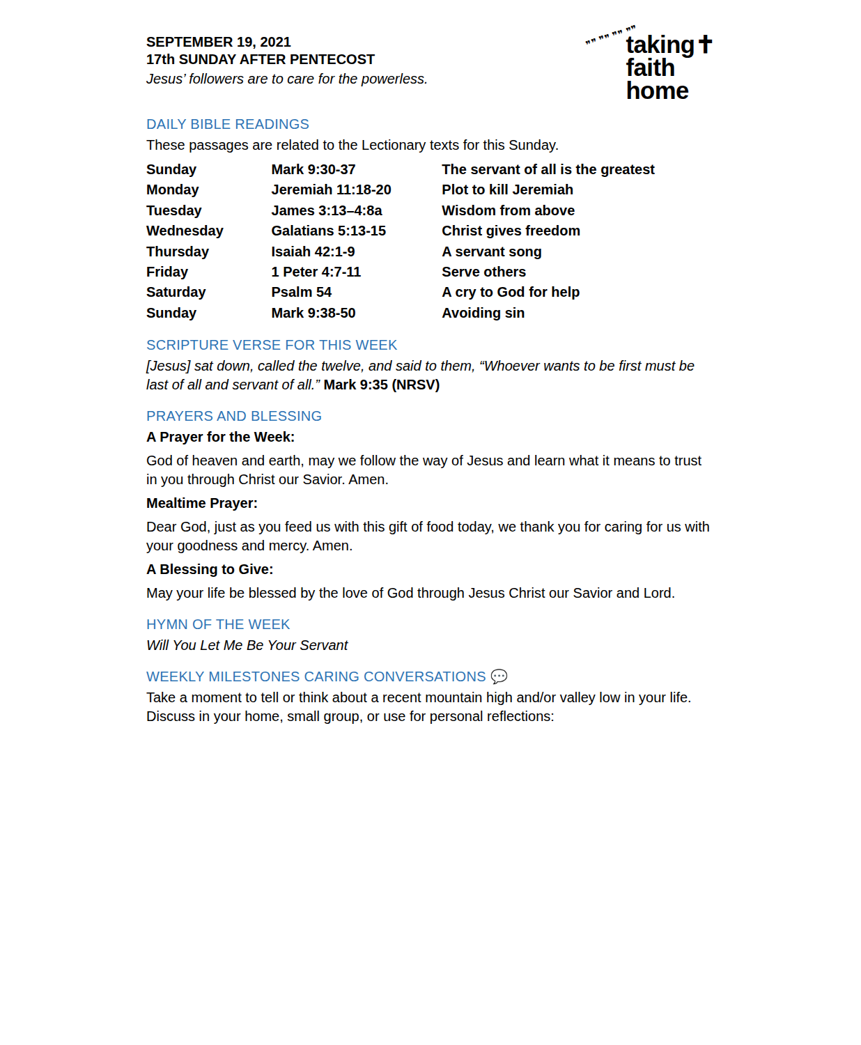SEPTEMBER 19, 2021
17th SUNDAY AFTER PENTECOST
Jesus’ followers are to care for the powerless.
❞❞ ❞❞ ❞❞ ❞❞ taking✝
faith
home
DAILY BIBLE READINGS
These passages are related to the Lectionary texts for this Sunday.
| Sunday | Mark 9:30-37 | The servant of all is the greatest |
| Monday | Jeremiah 11:18-20 | Plot to kill Jeremiah |
| Tuesday | James 3:13–4:8a | Wisdom from above |
| Wednesday | Galatians 5:13-15 | Christ gives freedom |
| Thursday | Isaiah 42:1-9 | A servant song |
| Friday | 1 Peter 4:7-11 | Serve others |
| Saturday | Psalm 54 | A cry to God for help |
| Sunday | Mark 9:38-50 | Avoiding sin |
SCRIPTURE VERSE FOR THIS WEEK
[Jesus] sat down, called the twelve, and said to them, “Whoever wants to be first must be last of all and servant of all.” Mark 9:35 (NRSV)
PRAYERS AND BLESSING
A Prayer for the Week:
God of heaven and earth, may we follow the way of Jesus and learn what it means to trust in you through Christ our Savior. Amen.
Mealtime Prayer:
Dear God, just as you feed us with this gift of food today, we thank you for caring for us with your goodness and mercy. Amen.
A Blessing to Give:
May your life be blessed by the love of God through Jesus Christ our Savior and Lord.
HYMN OF THE WEEK
Will You Let Me Be Your Servant
WEEKLY MILESTONES CARING CONVERSATIONS 💬
Take a moment to tell or think about a recent mountain high and/or valley low in your life. Discuss in your home, small group, or use for personal reflections: